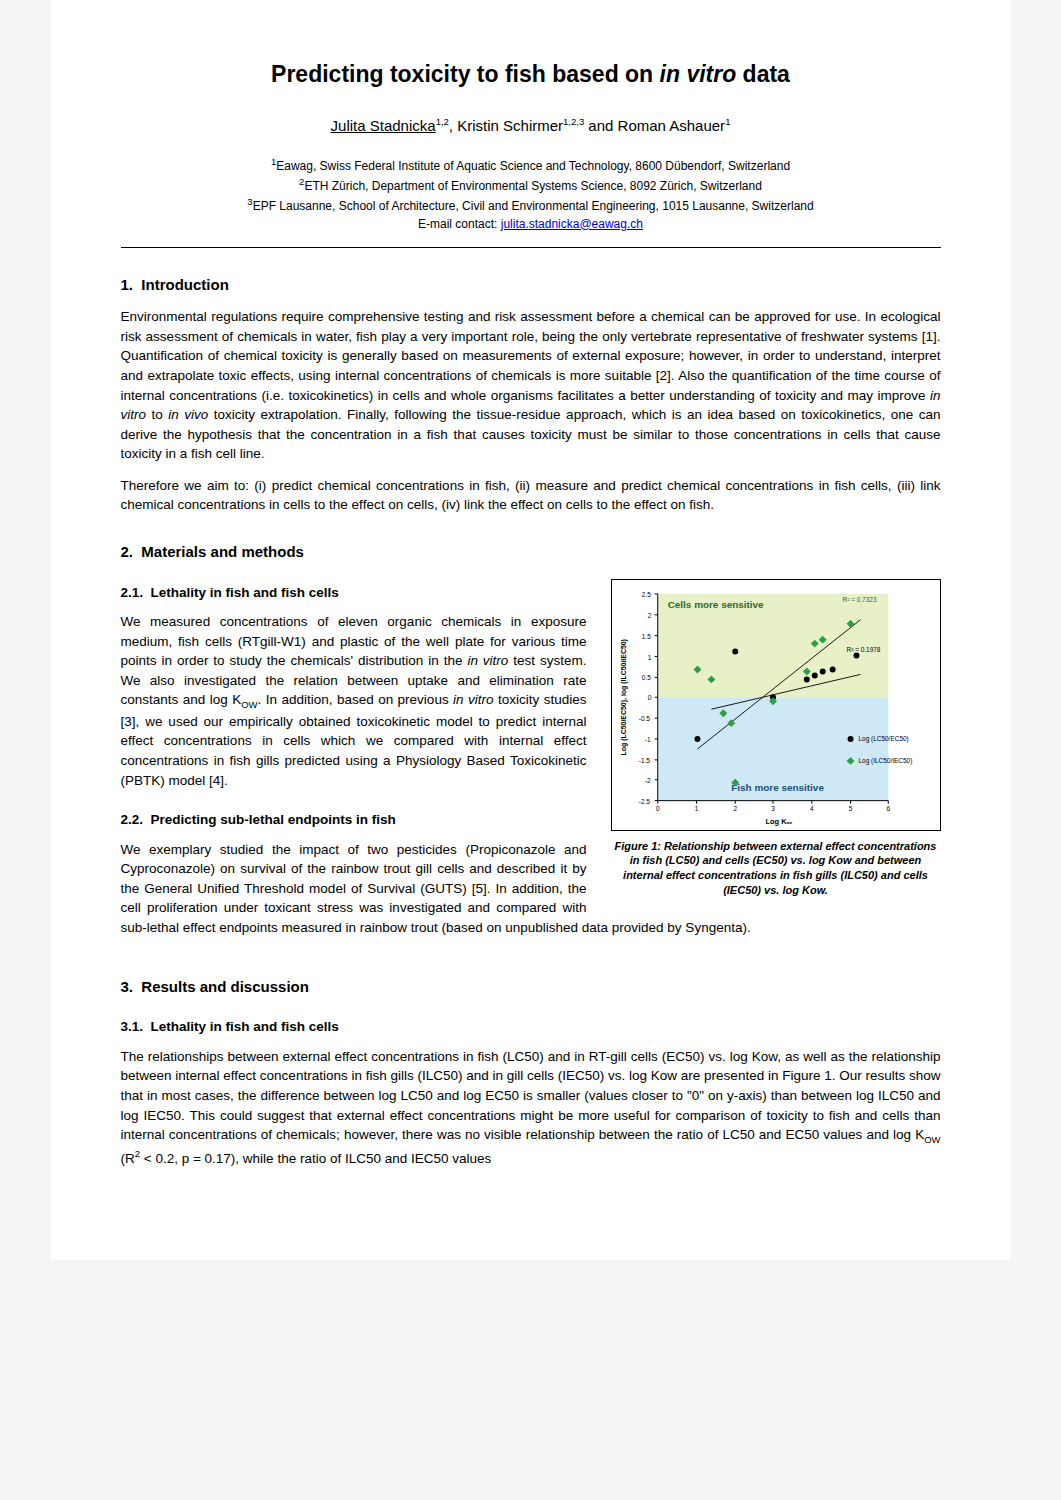Predicting toxicity to fish based on in vitro data
Julita Stadnicka1,2, Kristin Schirmer1,2,3 and Roman Ashauer1
1Eawag, Swiss Federal Institute of Aquatic Science and Technology, 8600 Dübendorf, Switzerland
2ETH Zürich, Department of Environmental Systems Science, 8092 Zürich, Switzerland
3EPF Lausanne, School of Architecture, Civil and Environmental Engineering, 1015 Lausanne, Switzerland
E-mail contact: julita.stadnicka@eawag.ch
1. Introduction
Environmental regulations require comprehensive testing and risk assessment before a chemical can be approved for use. In ecological risk assessment of chemicals in water, fish play a very important role, being the only vertebrate representative of freshwater systems [1]. Quantification of chemical toxicity is generally based on measurements of external exposure; however, in order to understand, interpret and extrapolate toxic effects, using internal concentrations of chemicals is more suitable [2]. Also the quantification of the time course of internal concentrations (i.e. toxicokinetics) in cells and whole organisms facilitates a better understanding of toxicity and may improve in vitro to in vivo toxicity extrapolation. Finally, following the tissue-residue approach, which is an idea based on toxicokinetics, one can derive the hypothesis that the concentration in a fish that causes toxicity must be similar to those concentrations in cells that cause toxicity in a fish cell line.
Therefore we aim to: (i) predict chemical concentrations in fish, (ii) measure and predict chemical concentrations in fish cells, (iii) link chemical concentrations in cells to the effect on cells, (iv) link the effect on cells to the effect on fish.
2. Materials and methods
2.5 2 1.5 1 0.5 0 -0.5 -1 -1.5 -2 -2.5 0 1 2 3 4 5 6 Log Kₒₑ Log (LC50/EC50), log (ILC50/IEC50) Cells more sensitive Fish more sensitive R² = 0.7323 R² = 0.1978 Log (LC50/EC50) Log (ILC50/IEC50)
Figure 1: Relationship between external effect concentrations in fish (LC50) and cells (EC50) vs. log Kow and between internal effect concentrations in fish gills (ILC50) and cells (IEC50) vs. log Kow.
2.1. Lethality in fish and fish cells
We measured concentrations of eleven organic chemicals in exposure medium, fish cells (RTgill-W1) and plastic of the well plate for various time points in order to study the chemicals' distribution in the in vitro test system. We also investigated the relation between uptake and elimination rate constants and log KOW. In addition, based on previous in vitro toxicity studies [3], we used our empirically obtained toxicokinetic model to predict internal effect concentrations in cells which we compared with internal effect concentrations in fish gills predicted using a Physiology Based Toxicokinetic (PBTK) model [4].
2.2. Predicting sub-lethal endpoints in fish
We exemplary studied the impact of two pesticides (Propiconazole and Cyproconazole) on survival of the rainbow trout gill cells and described it by the General Unified Threshold model of Survival (GUTS) [5]. In addition, the cell proliferation under toxicant stress was investigated and compared with sub-lethal effect endpoints measured in rainbow trout (based on unpublished data provided by Syngenta).
3. Results and discussion
3.1. Lethality in fish and fish cells
The relationships between external effect concentrations in fish (LC50) and in RT-gill cells (EC50) vs. log Kow, as well as the relationship between internal effect concentrations in fish gills (ILC50) and in gill cells (IEC50) vs. log Kow are presented in Figure 1. Our results show that in most cases, the difference between log LC50 and log EC50 is smaller (values closer to "0" on y-axis) than between log ILC50 and log IEC50. This could suggest that external effect concentrations might be more useful for comparison of toxicity to fish and cells than internal concentrations of chemicals; however, there was no visible relationship between the ratio of LC50 and EC50 values and log KOW (R2 < 0.2, p = 0.17), while the ratio of ILC50 and IEC50 values